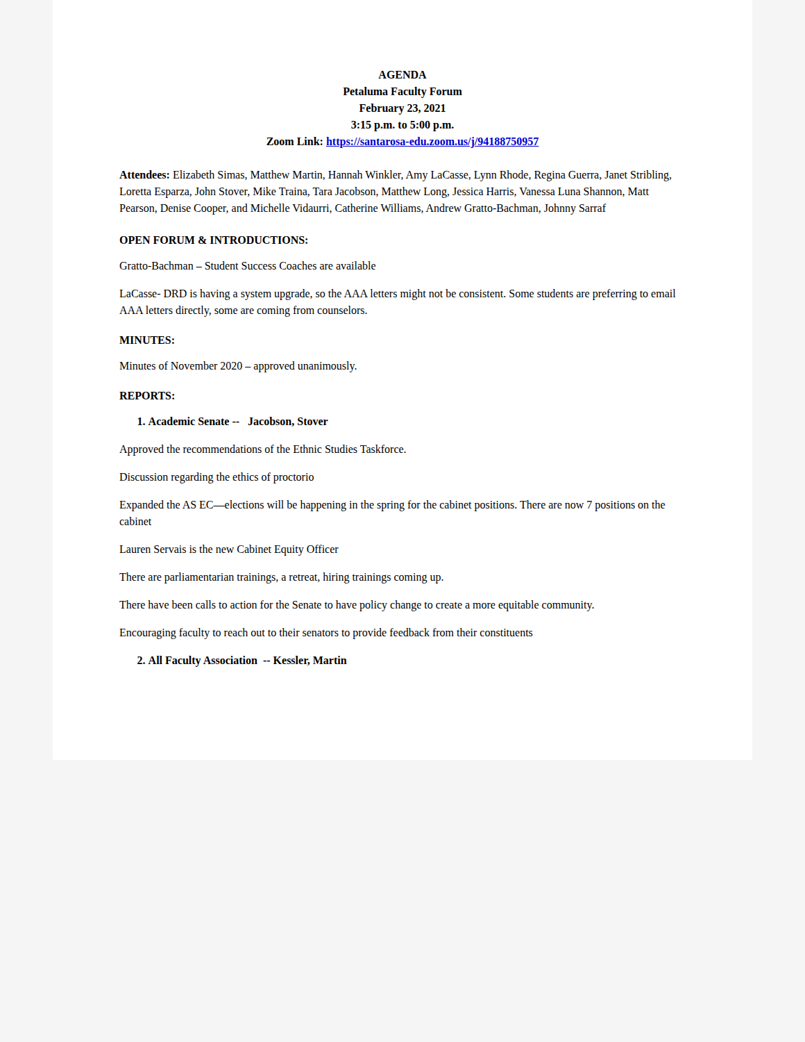AGENDA
Petaluma Faculty Forum
February 23, 2021
3:15 p.m. to 5:00 p.m.
Zoom Link: https://santarosa-edu.zoom.us/j/94188750957
Attendees: Elizabeth Simas, Matthew Martin, Hannah Winkler, Amy LaCasse, Lynn Rhode, Regina Guerra, Janet Stribling, Loretta Esparza, John Stover, Mike Traina, Tara Jacobson, Matthew Long, Jessica Harris, Vanessa Luna Shannon, Matt Pearson, Denise Cooper, and Michelle Vidaurri, Catherine Williams, Andrew Gratto-Bachman, Johnny Sarraf
OPEN FORUM & INTRODUCTIONS:
Gratto-Bachman – Student Success Coaches are available
LaCasse- DRD is having a system upgrade, so the AAA letters might not be consistent. Some students are preferring to email AAA letters directly, some are coming from counselors.
MINUTES:
Minutes of November 2020 – approved unanimously.
REPORTS:
Academic Senate -- Jacobson, Stover
Approved the recommendations of the Ethnic Studies Taskforce.
Discussion regarding the ethics of proctorio
Expanded the AS EC—elections will be happening in the spring for the cabinet positions. There are now 7 positions on the cabinet
Lauren Servais is the new Cabinet Equity Officer
There are parliamentarian trainings, a retreat, hiring trainings coming up.
There have been calls to action for the Senate to have policy change to create a more equitable community.
Encouraging faculty to reach out to their senators to provide feedback from their constituents
All Faculty Association -- Kessler, Martin